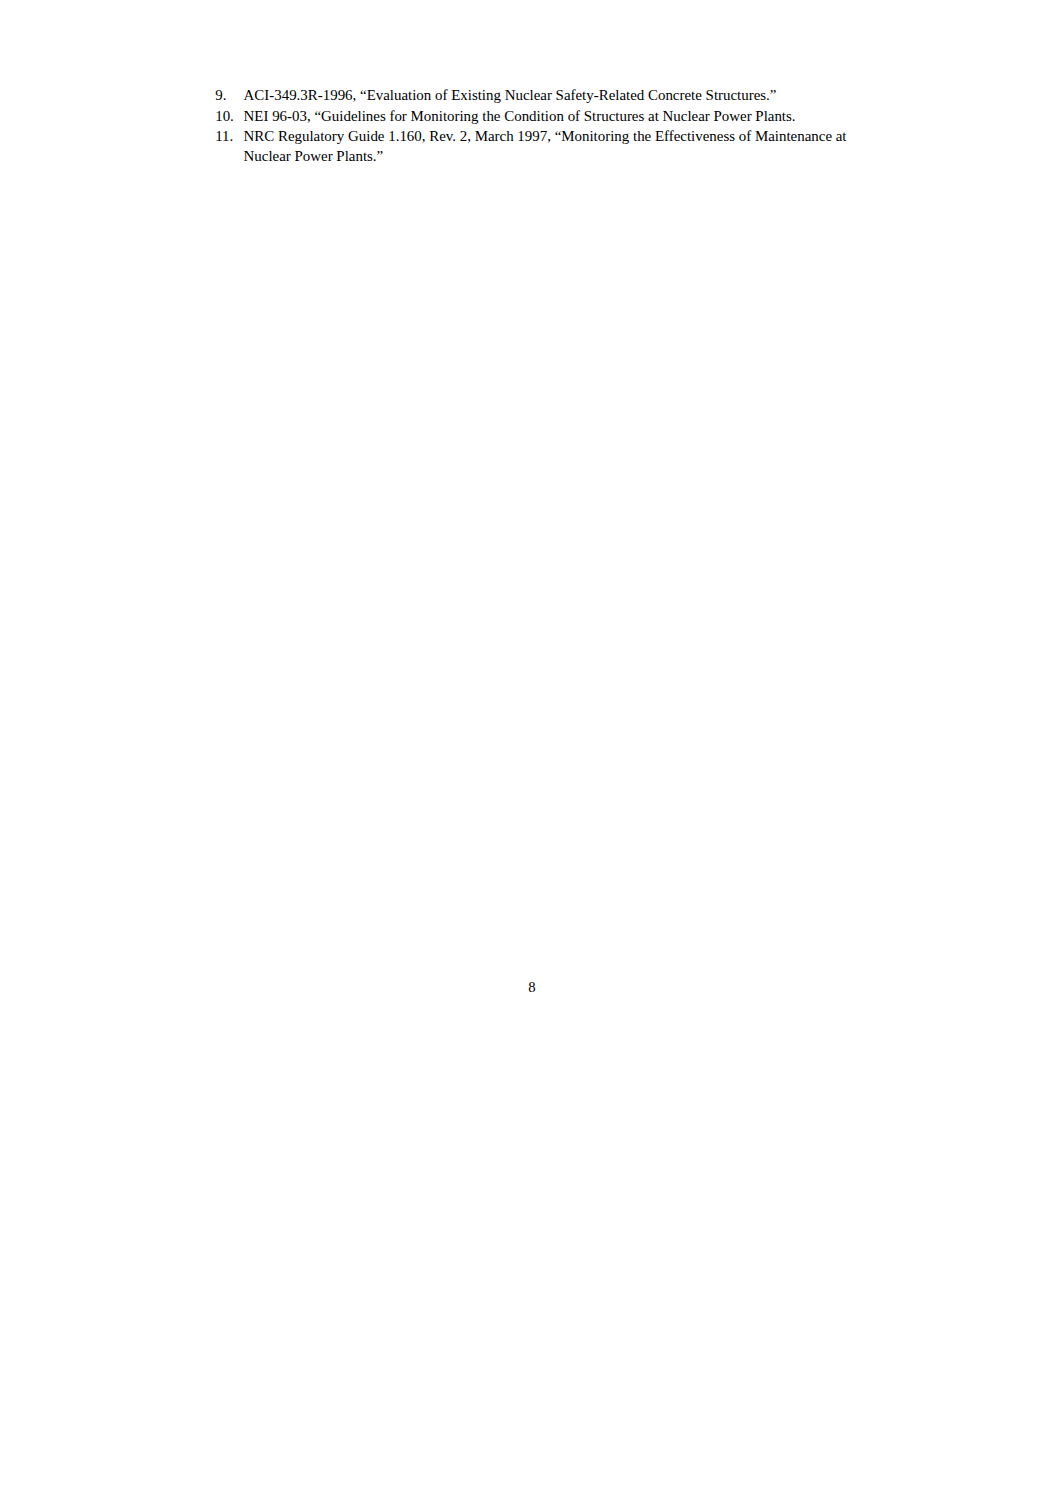9. ACI-349.3R-1996, “Evaluation of Existing Nuclear Safety-Related Concrete Structures.”
10. NEI 96-03, “Guidelines for Monitoring the Condition of Structures at Nuclear Power Plants.
11. NRC Regulatory Guide 1.160, Rev. 2, March 1997, “Monitoring the Effectiveness of Maintenance at Nuclear Power Plants.”
8